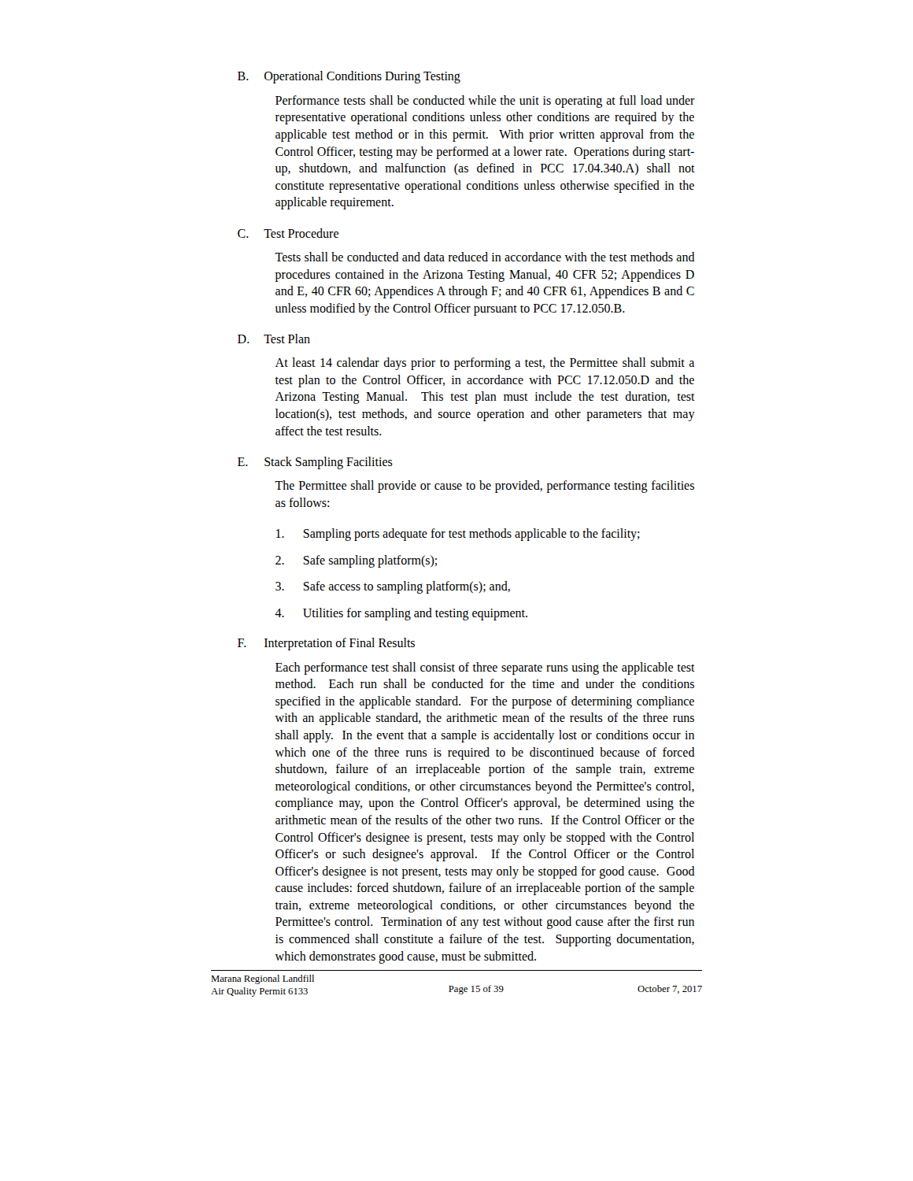B.
Operational Conditions During Testing
Performance tests shall be conducted while the unit is operating at full load under representative operational conditions unless other conditions are required by the applicable test method or in this permit. With prior written approval from the Control Officer, testing may be performed at a lower rate. Operations during start-up, shutdown, and malfunction (as defined in PCC 17.04.340.A) shall not constitute representative operational conditions unless otherwise specified in the applicable requirement.
C.
Test Procedure
Tests shall be conducted and data reduced in accordance with the test methods and procedures contained in the Arizona Testing Manual, 40 CFR 52; Appendices D and E, 40 CFR 60; Appendices A through F; and 40 CFR 61, Appendices B and C unless modified by the Control Officer pursuant to PCC 17.12.050.B.
D.
Test Plan
At least 14 calendar days prior to performing a test, the Permittee shall submit a test plan to the Control Officer, in accordance with PCC 17.12.050.D and the Arizona Testing Manual. This test plan must include the test duration, test location(s), test methods, and source operation and other parameters that may affect the test results.
E.
Stack Sampling Facilities
The Permittee shall provide or cause to be provided, performance testing facilities as follows:
1.
Sampling ports adequate for test methods applicable to the facility;
2.
Safe sampling platform(s);
3.
Safe access to sampling platform(s); and,
4.
Utilities for sampling and testing equipment.
F.
Interpretation of Final Results
Each performance test shall consist of three separate runs using the applicable test method. Each run shall be conducted for the time and under the conditions specified in the applicable standard. For the purpose of determining compliance with an applicable standard, the arithmetic mean of the results of the three runs shall apply. In the event that a sample is accidentally lost or conditions occur in which one of the three runs is required to be discontinued because of forced shutdown, failure of an irreplaceable portion of the sample train, extreme meteorological conditions, or other circumstances beyond the Permittee's control, compliance may, upon the Control Officer's approval, be determined using the arithmetic mean of the results of the other two runs. If the Control Officer or the Control Officer's designee is present, tests may only be stopped with the Control Officer's or such designee's approval. If the Control Officer or the Control Officer's designee is not present, tests may only be stopped for good cause. Good cause includes: forced shutdown, failure of an irreplaceable portion of the sample train, extreme meteorological conditions, or other circumstances beyond the Permittee's control. Termination of any test without good cause after the first run is commenced shall constitute a failure of the test. Supporting documentation, which demonstrates good cause, must be submitted.
Marana Regional Landfill
Air Quality Permit 6133
Page 15 of 39
October 7, 2017